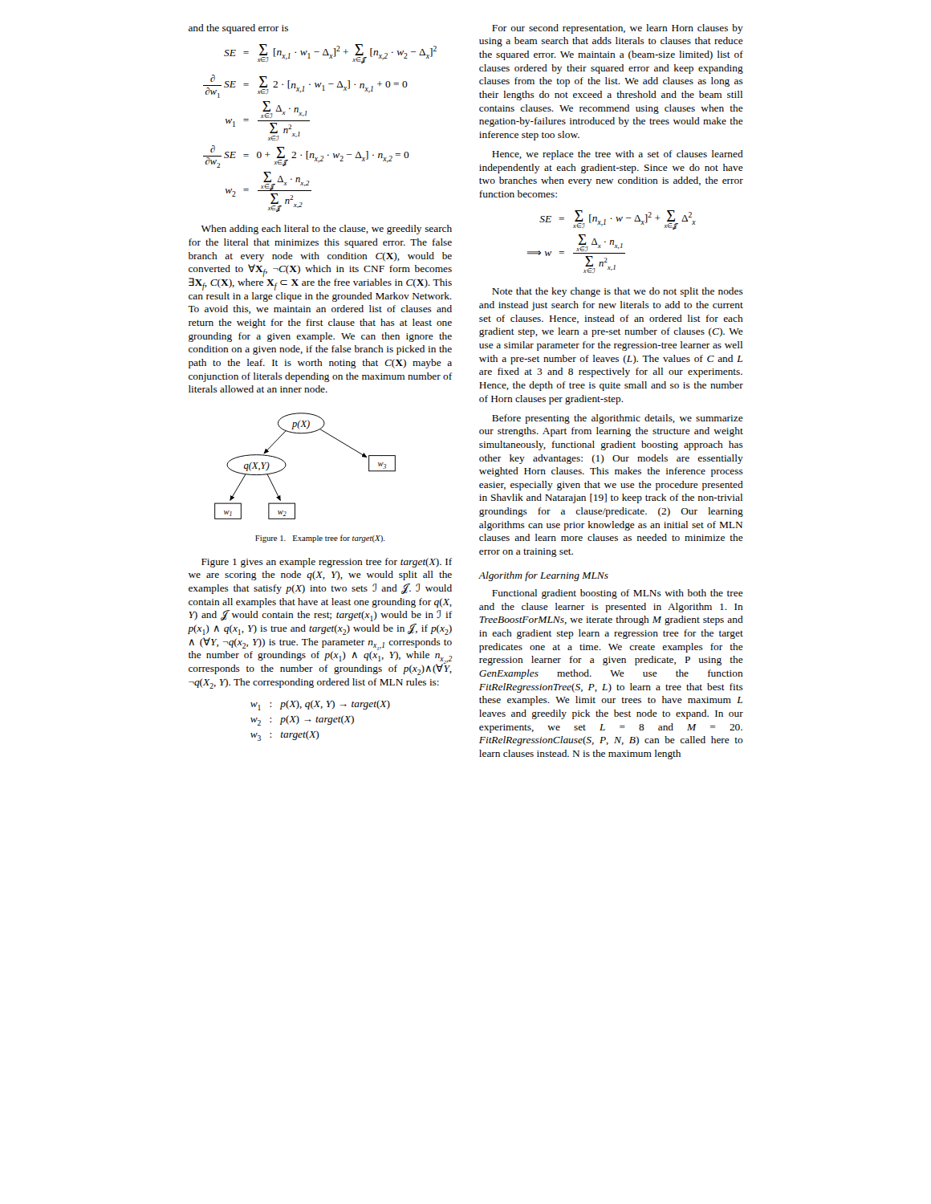and the squared error is
| SE | = | Σ x ∈ℐ [ n x,1 · w 1 − Δ x ] 2 + Σ x ∈𝒥 [ n x,2 · w 2 − Δ x ] 2 |
| ∂ ∂ w 1 SE | = | Σ x ∈ℐ 2 · [ n x,1 · w 1 − Δ x ] · n x,1 + 0 = 0 |
| w 1 | = | Σ x ∈ℐ Δ x · n x,1 Σ x ∈ℐ n 2 x,1 |
| ∂ ∂ w 2 SE | = | 0 + Σ x ∈𝒥 2 · [ n x,2 · w 2 − Δ x ] · n x,2 = 0 |
| w 2 | = | Σ x ∈𝒥 Δ x · n x,2 Σ x ∈𝒥 n 2 x,2 |
When adding each literal to the clause, we greedily search for the literal that minimizes this squared error. The false branch at every node with condition C(X), would be converted to ∀Xf, ¬C(X) which in its CNF form becomes ∃Xf, C(X), where Xf ⊂ X are the free variables in C(X). This can result in a large clique in the grounded Markov Network. To avoid this, we maintain an ordered list of clauses and return the weight for the first clause that has at least one grounding for a given example. We can then ignore the condition on a given node, if the false branch is picked in the path to the leaf. It is worth noting that C(X) maybe a conjunction of literals depending on the maximum number of literals allowed at an inner node.
p(X) q(X,Y) w3 w1 w2
Figure 1. Example tree for target(X).
Figure 1 gives an example regression tree for target(X). If we are scoring the node q(X, Y), we would split all the examples that satisfy p(X) into two sets ℐ and 𝒥. ℐ would contain all examples that have at least one grounding for q(X, Y) and 𝒥 would contain the rest; target(x1) would be in ℐ if p(x1) ∧ q(x1, Y) is true and target(x2) would be in 𝒥, if p(x2) ∧ (∀Y, ¬q(x2, Y)) is true. The parameter nx1,1 corresponds to the number of groundings of p(x1) ∧ q(x1, Y), while nx2,2 corresponds to the number of groundings of p(x2)∧(∀Y, ¬q(X2, Y). The corresponding ordered list of MLN rules is:
| w 1 | : | p ( X ), q ( X , Y ) → target ( X ) |
| w 2 | : | p ( X ) → target ( X ) |
| w 3 | : | target ( X ) |
For our second representation, we learn Horn clauses by using a beam search that adds literals to clauses that reduce the squared error. We maintain a (beam-size limited) list of clauses ordered by their squared error and keep expanding clauses from the top of the list. We add clauses as long as their lengths do not exceed a threshold and the beam still contains clauses. We recommend using clauses when the negation-by-failures introduced by the trees would make the inference step too slow.
Hence, we replace the tree with a set of clauses learned independently at each gradient-step. Since we do not have two branches when every new condition is added, the error function becomes:
| SE | = | Σ x ∈ℐ [ n x,1 · w − Δ x ] 2 + Σ x ∈𝒥 Δ 2 x |
| ⟹ w | = | Σ x ∈ℐ Δ x · n x,1 Σ x ∈ℐ n 2 x,1 |
Note that the key change is that we do not split the nodes and instead just search for new literals to add to the current set of clauses. Hence, instead of an ordered list for each gradient step, we learn a pre-set number of clauses (C). We use a similar parameter for the regression-tree learner as well with a pre-set number of leaves (L). The values of C and L are fixed at 3 and 8 respectively for all our experiments. Hence, the depth of tree is quite small and so is the number of Horn clauses per gradient-step.
Before presenting the algorithmic details, we summarize our strengths. Apart from learning the structure and weight simultaneously, functional gradient boosting approach has other key advantages: (1) Our models are essentially weighted Horn clauses. This makes the inference process easier, especially given that we use the procedure presented in Shavlik and Natarajan [19] to keep track of the non-trivial groundings for a clause/predicate. (2) Our learning algorithms can use prior knowledge as an initial set of MLN clauses and learn more clauses as needed to minimize the error on a training set.
Algorithm for Learning MLNs
Functional gradient boosting of MLNs with both the tree and the clause learner is presented in Algorithm 1. In TreeBoostForMLNs, we iterate through M gradient steps and in each gradient step learn a regression tree for the target predicates one at a time. We create examples for the regression learner for a given predicate, P using the GenExamples method. We use the function FitRelRegressionTree(S, P, L) to learn a tree that best fits these examples. We limit our trees to have maximum L leaves and greedily pick the best node to expand. In our experiments, we set L = 8 and M = 20. FitRelRegressionClause(S, P, N, B) can be called here to learn clauses instead. N is the maximum length